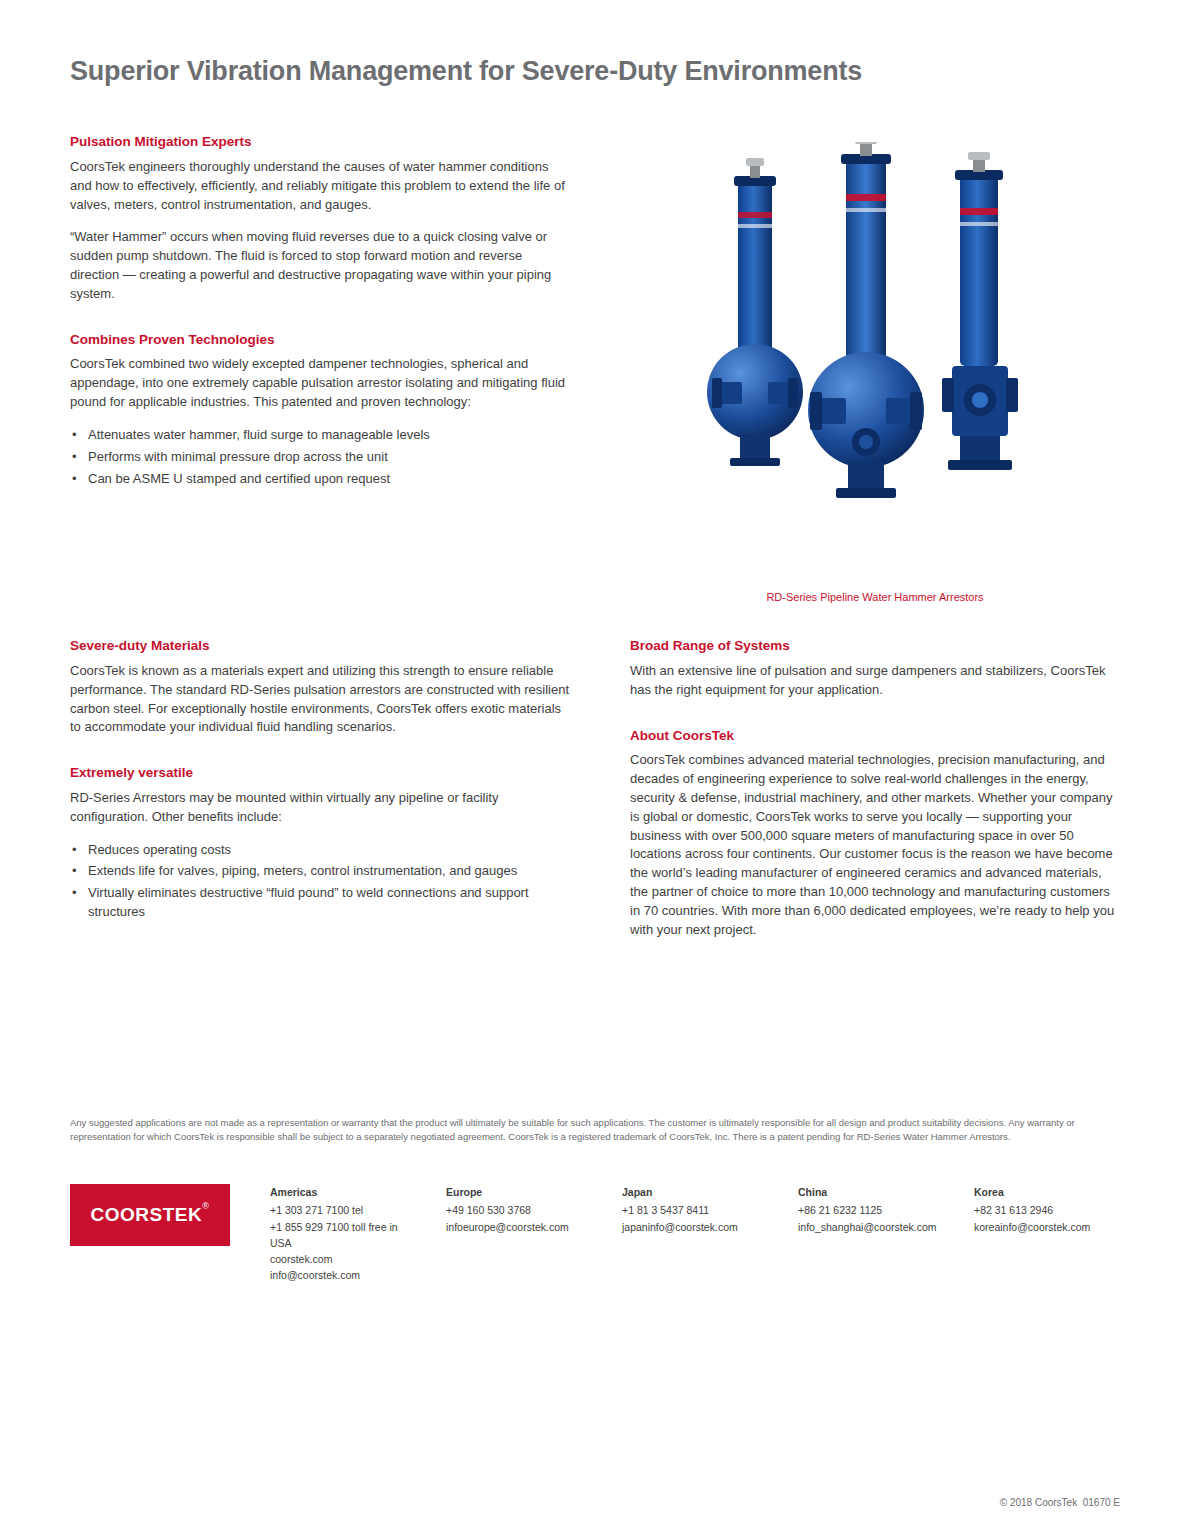Superior Vibration Management for Severe-Duty Environments
Pulsation Mitigation Experts
CoorsTek engineers thoroughly understand the causes of water hammer conditions and how to effectively, efficiently, and reliably mitigate this problem to extend the life of valves, meters, control instrumentation, and gauges.
“Water Hammer” occurs when moving fluid reverses due to a quick closing valve or sudden pump shutdown. The fluid is forced to stop forward motion and reverse direction — creating a powerful and destructive propagating wave within your piping system.
Combines Proven Technologies
CoorsTek combined two widely excepted dampener technologies, spherical and appendage, into one extremely capable pulsation arrestor isolating and mitigating fluid pound for applicable industries. This patented and proven technology:
Attenuates water hammer, fluid surge to manageable levels
Performs with minimal pressure drop across the unit
Can be ASME U stamped and certified upon request
RD-Series Pipeline Water Hammer Arrestors
Severe-duty Materials
CoorsTek is known as a materials expert and utilizing this strength to ensure reliable performance. The standard RD-Series pulsation arrestors are constructed with resilient carbon steel. For exceptionally hostile environments, CoorsTek offers exotic materials to accommodate your individual fluid handling scenarios.
Extremely versatile
RD-Series Arrestors may be mounted within virtually any pipeline or facility configuration. Other benefits include:
Reduces operating costs
Extends life for valves, piping, meters, control instrumentation, and gauges
Virtually eliminates destructive “fluid pound” to weld connections and support structures
Broad Range of Systems
With an extensive line of pulsation and surge dampeners and stabilizers, CoorsTek has the right equipment for your application.
About CoorsTek
CoorsTek combines advanced material technologies, precision manufacturing, and decades of engineering experience to solve real-world challenges in the energy, security & defense, industrial machinery, and other markets. Whether your company is global or domestic, CoorsTek works to serve you locally — supporting your business with over 500,000 square meters of manufacturing space in over 50 locations across four continents. Our customer focus is the reason we have become the world’s leading manufacturer of engineered ceramics and advanced materials, the partner of choice to more than 10,000 technology and manufacturing customers in 70 countries. With more than 6,000 dedicated employees, we’re ready to help you with your next project.
Any suggested applications are not made as a representation or warranty that the product will ultimately be suitable for such applications. The customer is ultimately responsible for all design and product suitability decisions. Any warranty or representation for which CoorsTek is responsible shall be subject to a separately negotiated agreement. CoorsTek is a registered trademark of CoorsTek, Inc. There is a patent pending for RD-Series Water Hammer Arrestors.
COORSTEK®
Americas +1 303 271 7100 tel
+1 855 929 7100 toll free in USA
coorstek.com
info@coorstek.com
Europe +49 160 530 3768
infoeurope@coorstek.com
Japan +1 81 3 5437 8411
japaninfo@coorstek.com
China +86 21 6232 1125
info_shanghai@coorstek.com
Korea +82 31 613 2946
koreainfo@coorstek.com
© 2018 CoorsTek 01670 E